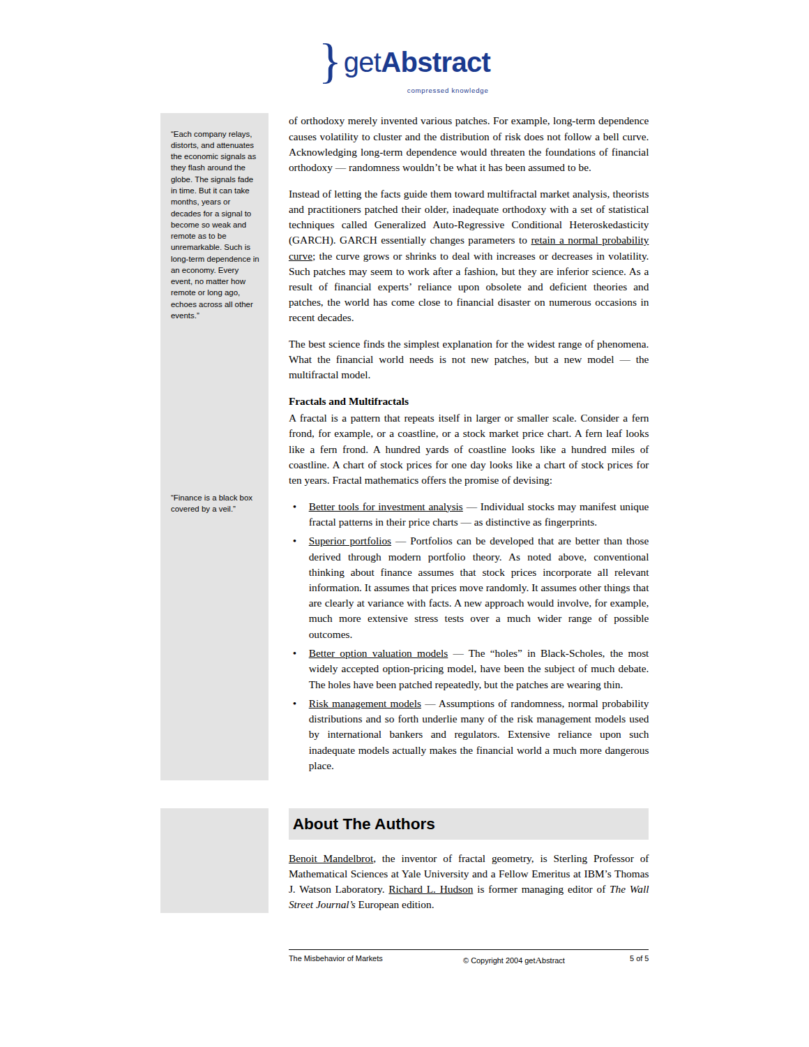}get Abstract compressed knowledge
“Each company relays, distorts, and attenuates the economic signals as they flash around the globe. The signals fade in time. But it can take months, years or decades for a signal to become so weak and remote as to be unremarkable. Such is long-term dependence in an economy. Every event, no matter how remote or long ago, echoes across all other events.”
“Finance is a black box covered by a veil.”
of orthodoxy merely invented various patches. For example, long-term dependence causes volatility to cluster and the distribution of risk does not follow a bell curve. Acknowledging long-term dependence would threaten the foundations of financial orthodoxy — randomness wouldn’t be what it has been assumed to be.
Instead of letting the facts guide them toward multifractal market analysis, theorists and practitioners patched their older, inadequate orthodoxy with a set of statistical techniques called Generalized Auto-Regressive Conditional Heteroskedasticity (GARCH). GARCH essentially changes parameters to retain a normal probability curve; the curve grows or shrinks to deal with increases or decreases in volatility. Such patches may seem to work after a fashion, but they are inferior science. As a result of financial experts’ reliance upon obsolete and deficient theories and patches, the world has come close to financial disaster on numerous occasions in recent decades.
The best science finds the simplest explanation for the widest range of phenomena. What the financial world needs is not new patches, but a new model — the multifractal model.
Fractals and Multifractals
A fractal is a pattern that repeats itself in larger or smaller scale. Consider a fern frond, for example, or a coastline, or a stock market price chart. A fern leaf looks like a fern frond. A hundred yards of coastline looks like a hundred miles of coastline. A chart of stock prices for one day looks like a chart of stock prices for ten years. Fractal mathematics offers the promise of devising:
Better tools for investment analysis — Individual stocks may manifest unique fractal patterns in their price charts — as distinctive as fingerprints.
Superior portfolios — Portfolios can be developed that are better than those derived through modern portfolio theory. As noted above, conventional thinking about finance assumes that stock prices incorporate all relevant information. It assumes that prices move randomly. It assumes other things that are clearly at variance with facts. A new approach would involve, for example, much more extensive stress tests over a much wider range of possible outcomes.
Better option valuation models — The “holes” in Black-Scholes, the most widely accepted option-pricing model, have been the subject of much debate. The holes have been patched repeatedly, but the patches are wearing thin.
Risk management models — Assumptions of randomness, normal probability dis­tributions and so forth underlie many of the risk management models used by inter­national bankers and regulators. Extensive reliance upon such inadequate models actually makes the financial world a much more dangerous place.
About The Authors
Benoit Mandelbrot, the inventor of fractal geometry, is Sterling Professor of Mathematical Sciences at Yale University and a Fellow Emeritus at IBM’s Thomas J. Watson Laboratory. Richard L. Hudson is former managing editor of The Wall Street Journal’s European edition.
The Misbehavior of Markets
© Copyright 2004 getAbstract
5 of 5